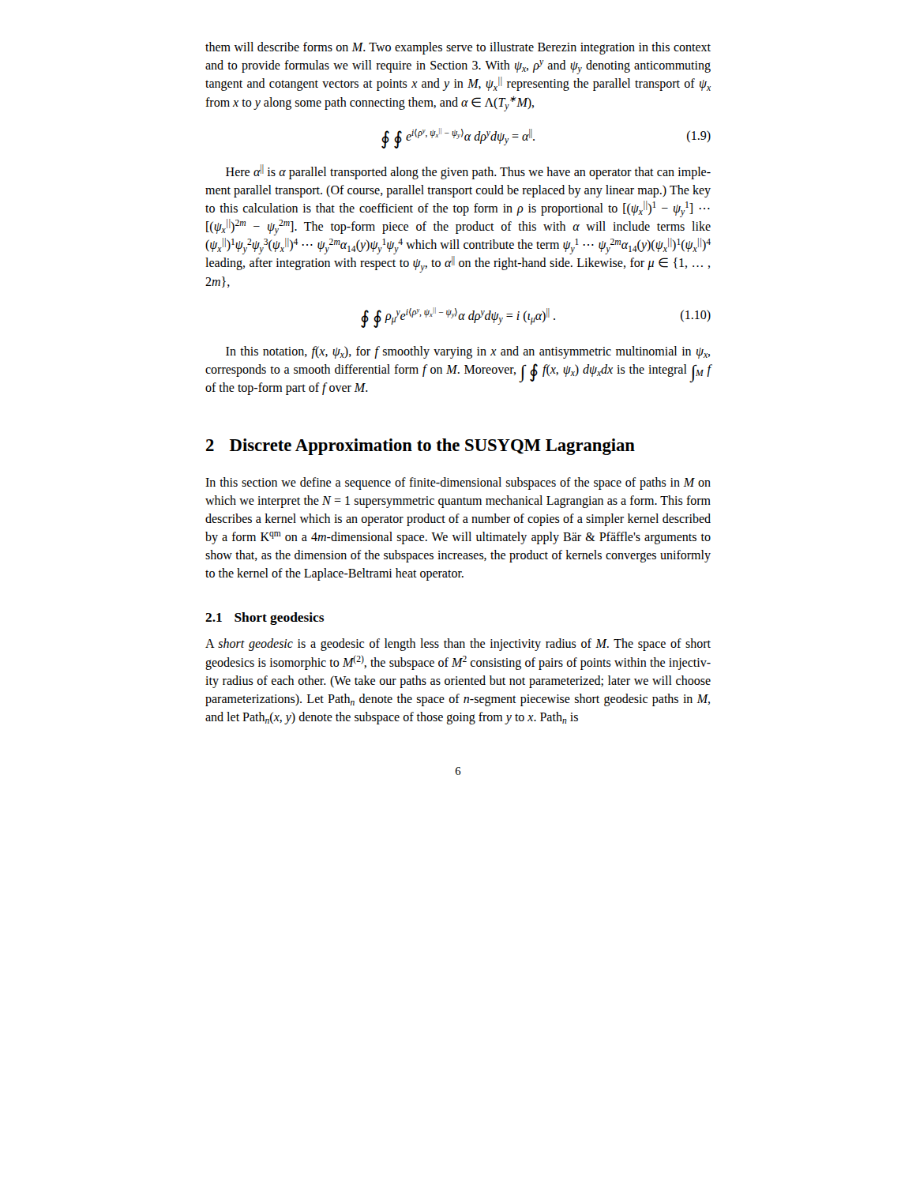them will describe forms on M. Two examples serve to illustrate Berezin integration in this context and to provide formulas we will require in Section 3. With ψx, ρy and ψy denoting anticommuting tangent and cotangent vectors at points x and y in M, ψx|| representing the parallel transport of ψx from x to y along some path connecting them, and α ∈ Λ(Ty∗M),
∮ ∮ ei⟨ρy, ψx|| − ψy⟩α dρydψy = α||. (1.9)
Here α|| is α parallel transported along the given path. Thus we have an operator that can implement parallel transport. (Of course, parallel transport could be replaced by any linear map.) The key to this calculation is that the coefficient of the top form in ρ is proportional to [(ψx||)1 − ψy1] ⋯ [(ψx||)2m − ψy2m]. The top-form piece of the product of this with α will include terms like (ψx||)1ψy2ψy3(ψx||)4 ⋯ ψy2mα14(y)ψy1ψy4 which will contribute the term ψy1 ⋯ ψy2mα14(y)(ψx||)1(ψx||)4 leading, after integration with respect to ψy, to α|| on the right-hand side. Likewise, for μ ∈ {1, … , 2m},
∮ ∮ ρμy ei⟨ρy, ψx|| − ψy⟩α dρydψy = i (ιμα)|| . (1.10)
In this notation, f(x, ψx), for f smoothly varying in x and an antisymmetric multinomial in ψx, corresponds to a smooth differential form f on M. Moreover, ∫ ∮ f(x, ψx) dψxdx is the integral ∫M f of the top-form part of f over M.
2 Discrete Approximation to the SUSYQM Lagrangian
In this section we define a sequence of finite-dimensional subspaces of the space of paths in M on which we interpret the N = 1 supersymmetric quantum mechanical Lagrangian as a form. This form describes a kernel which is an operator product of a number of copies of a simpler kernel described by a form Kqm on a 4m-dimensional space. We will ultimately apply Bär & Pfäffle's arguments to show that, as the dimension of the subspaces increases, the product of kernels converges uniformly to the kernel of the Laplace-Beltrami heat operator.
2.1 Short geodesics
A short geodesic is a geodesic of length less than the injectivity radius of M. The space of short geodesics is isomorphic to M(2), the subspace of M2 consisting of pairs of points within the injectivity radius of each other. (We take our paths as oriented but not parameterized; later we will choose parameterizations). Let Pathn denote the space of n-segment piecewise short geodesic paths in M, and let Pathn(x, y) denote the subspace of those going from y to x. Pathn is
6